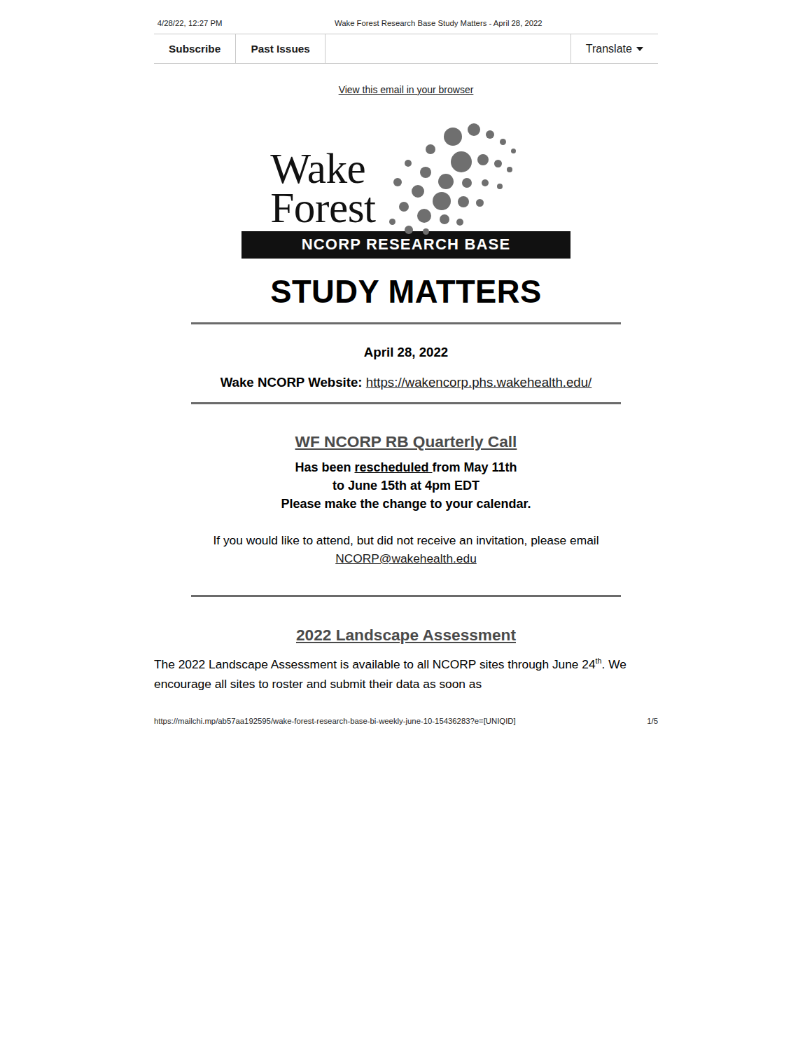4/28/22, 12:27 PM
Wake Forest Research Base Study Matters - April 28, 2022
Subscribe
Past Issues
Translate
View this email in your browser
WakeForest
NCORP RESEARCH BASE
STUDY MATTERS
April 28, 2022
Wake NCORP Website: https://wakencorp.phs.wakehealth.edu/
WF NCORP RB Quarterly Call
Has been rescheduled from May 11th
to June 15th at 4pm EDT
Please make the change to your calendar.
If you would like to attend, but did not receive an invitation, please email
NCORP@wakehealth.edu
2022 Landscape Assessment
The 2022 Landscape Assessment is available to all NCORP sites through June 24th. We encourage all sites to roster and submit their data as soon as
https://mailchi.mp/ab57aa192595/wake-forest-research-base-bi-weekly-june-10-15436283?e=[UNIQID]
1/5